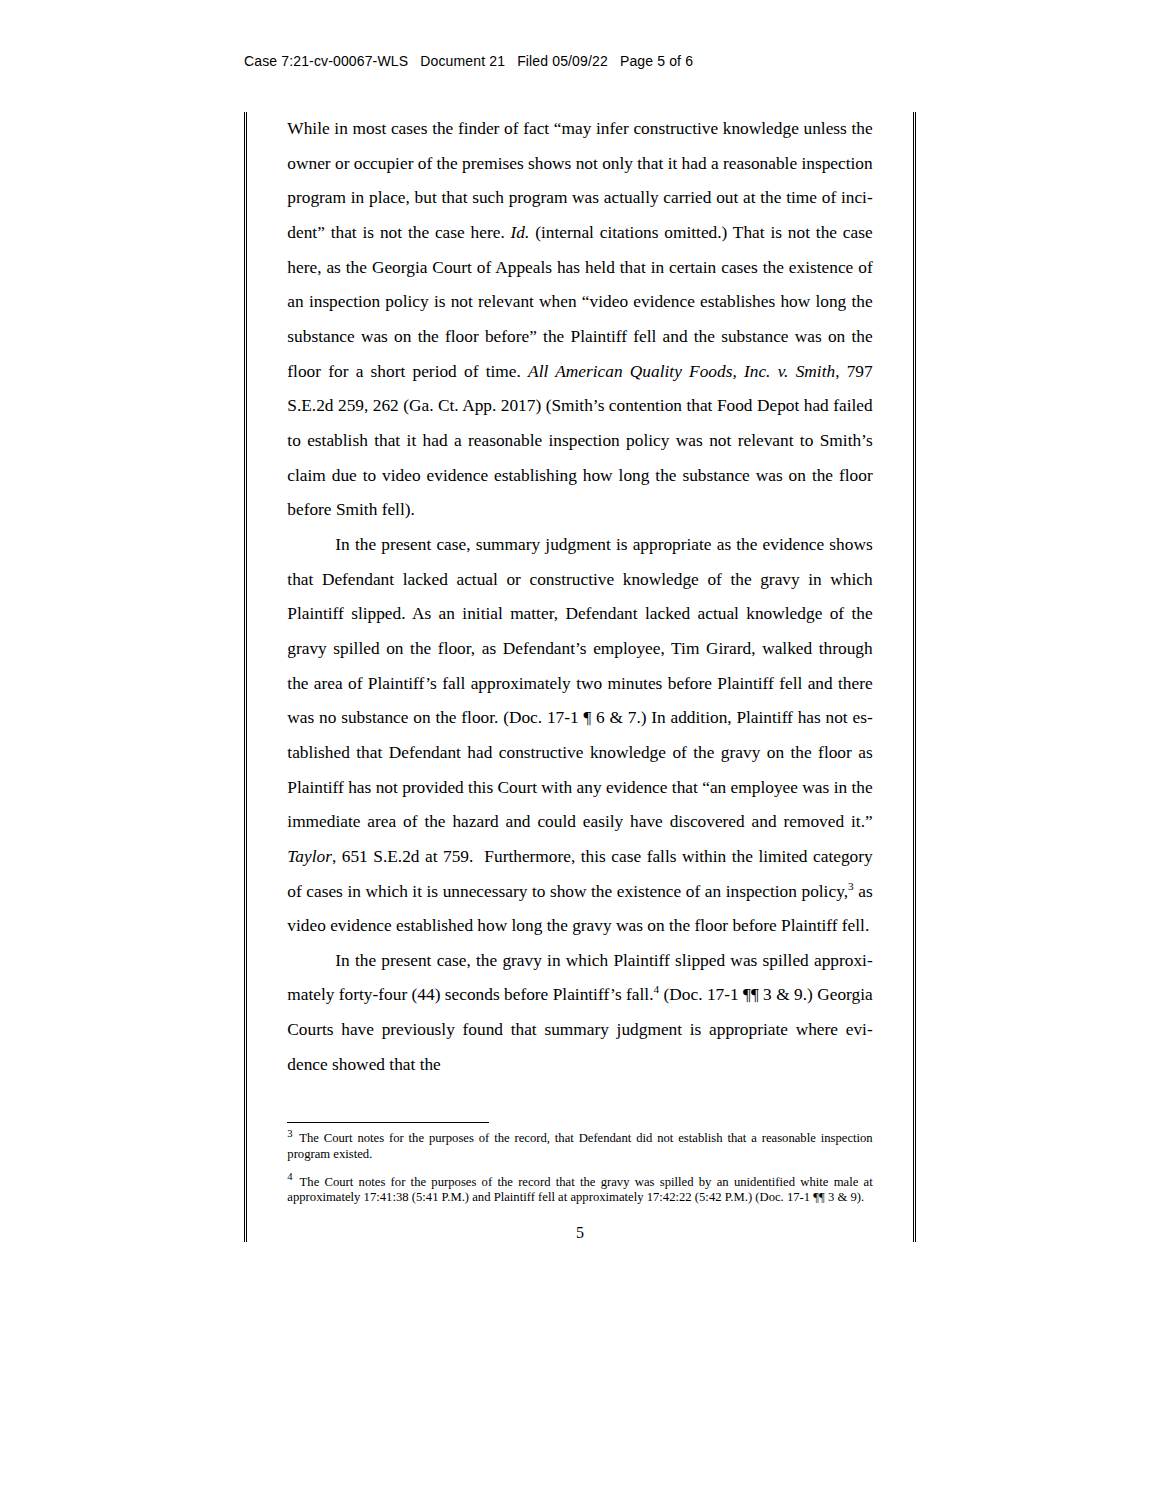Case 7:21-cv-00067-WLS Document 21 Filed 05/09/22 Page 5 of 6
While in most cases the finder of fact “may infer constructive knowledge unless the owner or occupier of the premises shows not only that it had a reasonable inspection program in place, but that such program was actually carried out at the time of incident” that is not the case here. Id. (internal citations omitted.) That is not the case here, as the Georgia Court of Appeals has held that in certain cases the existence of an inspection policy is not relevant when “video evidence establishes how long the substance was on the floor before” the Plaintiff fell and the substance was on the floor for a short period of time. All American Quality Foods, Inc. v. Smith, 797 S.E.2d 259, 262 (Ga. Ct. App. 2017) (Smith’s contention that Food Depot had failed to establish that it had a reasonable inspection policy was not relevant to Smith’s claim due to video evidence establishing how long the substance was on the floor before Smith fell).
In the present case, summary judgment is appropriate as the evidence shows that Defendant lacked actual or constructive knowledge of the gravy in which Plaintiff slipped. As an initial matter, Defendant lacked actual knowledge of the gravy spilled on the floor, as Defendant’s employee, Tim Girard, walked through the area of Plaintiff’s fall approximately two minutes before Plaintiff fell and there was no substance on the floor. (Doc. 17-1 ¶ 6 & 7.) In addition, Plaintiff has not established that Defendant had constructive knowledge of the gravy on the floor as Plaintiff has not provided this Court with any evidence that “an employee was in the immediate area of the hazard and could easily have discovered and removed it.” Taylor, 651 S.E.2d at 759. Furthermore, this case falls within the limited category of cases in which it is unnecessary to show the existence of an inspection policy,3 as video evidence established how long the gravy was on the floor before Plaintiff fell.
In the present case, the gravy in which Plaintiff slipped was spilled approximately forty-four (44) seconds before Plaintiff’s fall.4 (Doc. 17-1 ¶¶ 3 & 9.) Georgia Courts have previously found that summary judgment is appropriate where evidence showed that the
3 The Court notes for the purposes of the record, that Defendant did not establish that a reasonable inspection program existed.
4 The Court notes for the purposes of the record that the gravy was spilled by an unidentified white male at approximately 17:41:38 (5:41 P.M.) and Plaintiff fell at approximately 17:42:22 (5:42 P.M.) (Doc. 17-1 ¶¶ 3 & 9).
5